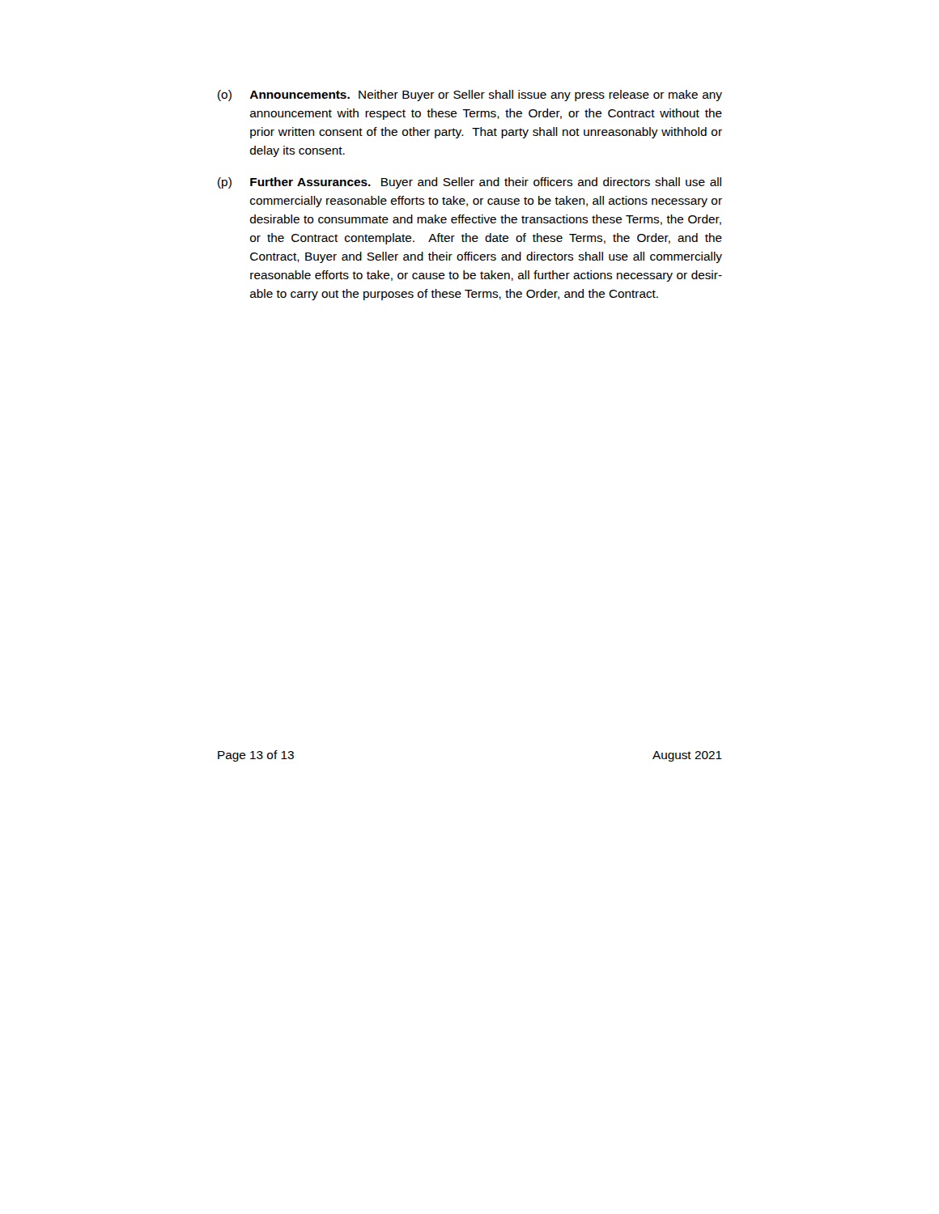(o)
Announcements. Neither Buyer or Seller shall issue any press release or make any announcement with respect to these Terms, the Order, or the Contract without the prior written consent of the other party. That party shall not unreasonably withhold or delay its consent.
(p)
Further Assurances. Buyer and Seller and their officers and directors shall use all commercially reasonable efforts to take, or cause to be taken, all actions necessary or desirable to consummate and make effective the transactions these Terms, the Order, or the Contract contemplate. After the date of these Terms, the Order, and the Contract, Buyer and Seller and their officers and directors shall use all commercially reasonable efforts to take, or cause to be taken, all further actions necessary or desirable to carry out the purposes of these Terms, the Order, and the Contract.
Page 13 of 13 August 2021